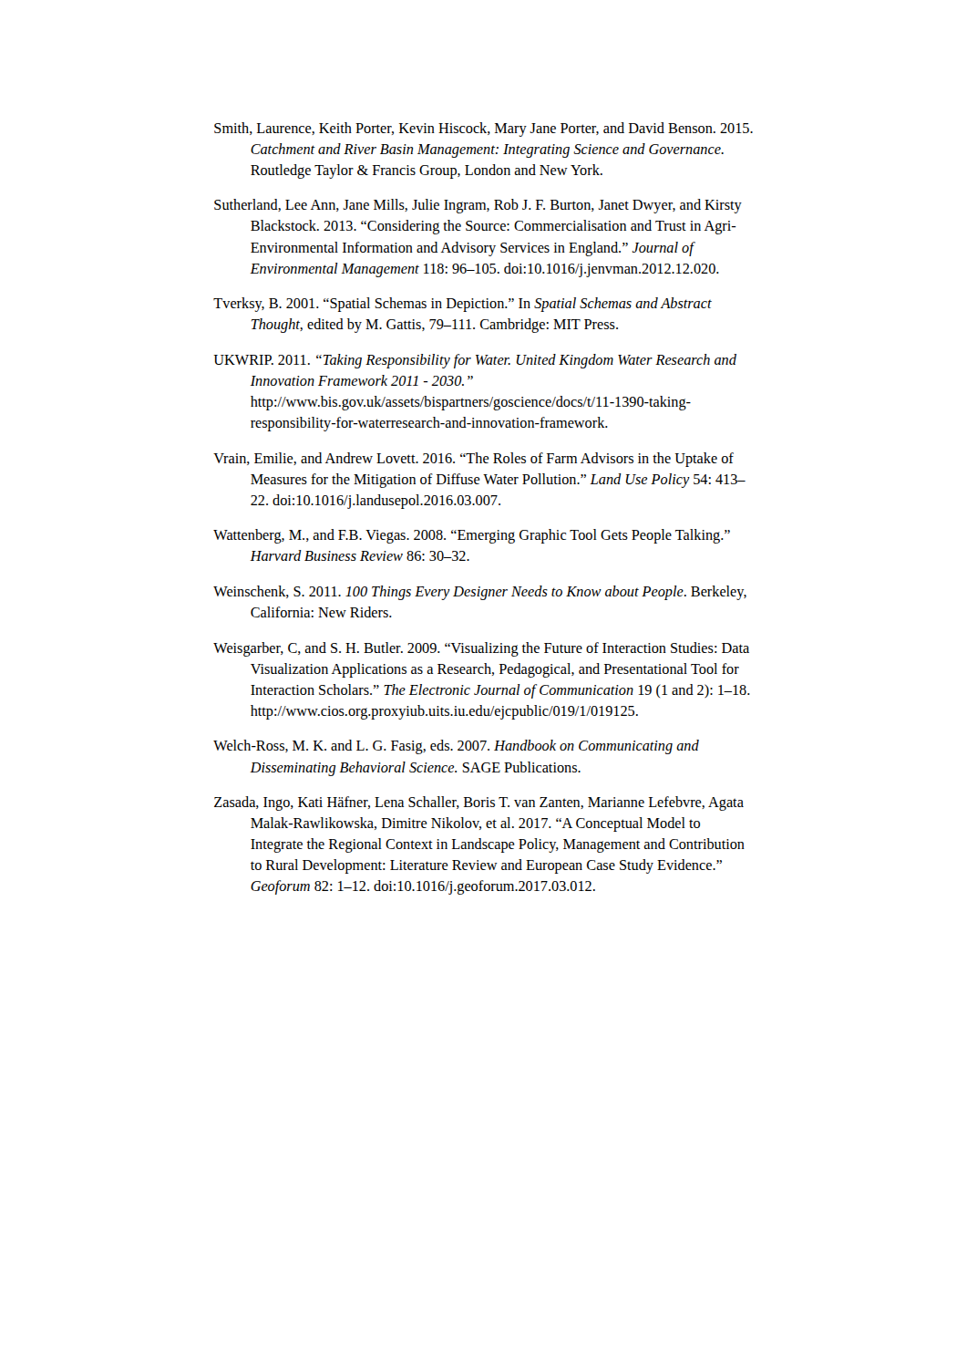Smith, Laurence, Keith Porter, Kevin Hiscock, Mary Jane Porter, and David Benson. 2015. Catchment and River Basin Management: Integrating Science and Governance. Routledge Taylor & Francis Group, London and New York.
Sutherland, Lee Ann, Jane Mills, Julie Ingram, Rob J. F. Burton, Janet Dwyer, and Kirsty Blackstock. 2013. “Considering the Source: Commercialisation and Trust in Agri-Environmental Information and Advisory Services in England.” Journal of Environmental Management 118: 96–105. doi:10.1016/j.jenvman.2012.12.020.
Tverksy, B. 2001. “Spatial Schemas in Depiction.” In Spatial Schemas and Abstract Thought, edited by M. Gattis, 79–111. Cambridge: MIT Press.
UKWRIP. 2011. “Taking Responsibility for Water. United Kingdom Water Research and Innovation Framework 2011 - 2030.” http://www.bis.gov.uk/assets/bispartners/goscience/docs/t/11-1390-taking-responsibility-for-waterresearch-and-innovation-framework.
Vrain, Emilie, and Andrew Lovett. 2016. “The Roles of Farm Advisors in the Uptake of Measures for the Mitigation of Diffuse Water Pollution.” Land Use Policy 54: 413–22. doi:10.1016/j.landusepol.2016.03.007.
Wattenberg, M., and F.B. Viegas. 2008. “Emerging Graphic Tool Gets People Talking.” Harvard Business Review 86: 30–32.
Weinschenk, S. 2011. 100 Things Every Designer Needs to Know about People. Berkeley, California: New Riders.
Weisgarber, C, and S. H. Butler. 2009. “Visualizing the Future of Interaction Studies: Data Visualization Applications as a Research, Pedagogical, and Presentational Tool for Interaction Scholars.” The Electronic Journal of Communication 19 (1 and 2): 1–18. http://www.cios.org.proxyiub.uits.iu.edu/ejcpublic/019/1/019125.
Welch-Ross, M. K. and L. G. Fasig, eds. 2007. Handbook on Communicating and Disseminating Behavioral Science. SAGE Publications.
Zasada, Ingo, Kati Häfner, Lena Schaller, Boris T. van Zanten, Marianne Lefebvre, Agata Malak-Rawlikowska, Dimitre Nikolov, et al. 2017. “A Conceptual Model to Integrate the Regional Context in Landscape Policy, Management and Contribution to Rural Development: Literature Review and European Case Study Evidence.” Geoforum 82: 1–12. doi:10.1016/j.geoforum.2017.03.012.